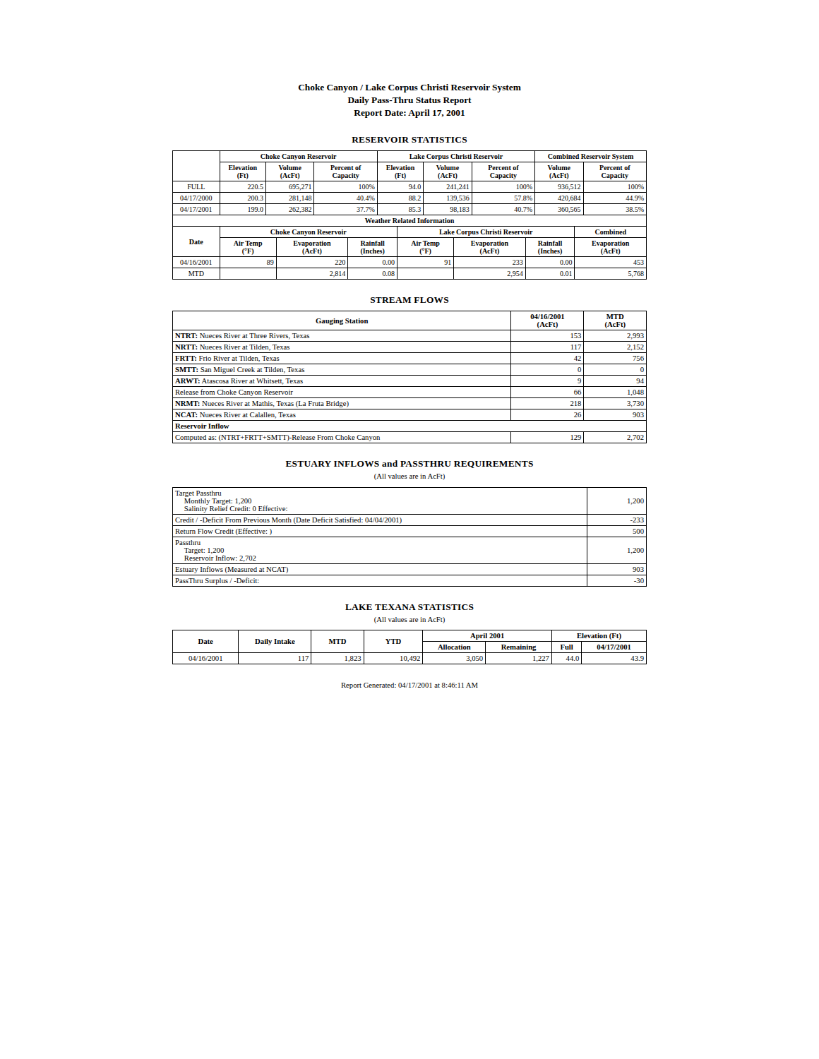Choke Canyon / Lake Corpus Christi Reservoir System
Daily Pass-Thru Status Report
Report Date: April 17, 2001
RESERVOIR STATISTICS
| | Choke Canyon Reservoir | Lake Corpus Christi Reservoir | Combined Reservoir System |
| --- | --- | --- | --- |
| Elevation (Ft) | Volume (AcFt) | Percent of Capacity | Elevation (Ft) | Volume (AcFt) | Percent of Capacity | Volume (AcFt) | Percent of Capacity |
| FULL | 220.5 | 695,271 | 100% | 94.0 | 241,241 | 100% | 936,512 | 100% |
| 04/17/2000 | 200.3 | 281,148 | 40.4% | 88.2 | 139,536 | 57.8% | 420,684 | 44.9% |
| 04/17/2001 | 199.0 | 262,382 | 37.7% | 85.3 | 98,183 | 40.7% | 360,565 | 38.5% |
| Weather Related Information |
| Date | Choke Canyon Reservoir | Lake Corpus Christi Reservoir | Combined |
| Air Temp (°F) | Evaporation (AcFt) | Rainfall (Inches) | Air Temp (°F) | Evaporation (AcFt) | Rainfall (Inches) | Evaporation (AcFt) |
| 04/16/2001 | 89 | 220 | 0.00 | 91 | 233 | 0.00 | 453 |
| MTD | | 2,814 | 0.08 | | 2,954 | 0.01 | 5,768 |
STREAM FLOWS
| Gauging Station | 04/16/2001 (AcFt) | MTD (AcFt) |
| --- | --- | --- |
| NTRT: Nueces River at Three Rivers, Texas | 153 | 2,993 |
| NRTT: Nueces River at Tilden, Texas | 117 | 2,152 |
| FRTT: Frio River at Tilden, Texas | 42 | 756 |
| SMTT: San Miguel Creek at Tilden, Texas | 0 | 0 |
| ARWT: Atascosa River at Whitsett, Texas | 9 | 94 |
| Release from Choke Canyon Reservoir | 66 | 1,048 |
| NRMT: Nueces River at Mathis, Texas (La Fruta Bridge) | 218 | 3,730 |
| NCAT: Nueces River at Calallen, Texas | 26 | 903 |
| Reservoir Inflow |
| Computed as: (NTRT+FRTT+SMTT)-Release From Choke Canyon | 129 | 2,702 |
ESTUARY INFLOWS and PASSTHRU REQUIREMENTS
(All values are in AcFt)
| Target Passthru Monthly Target: 1,200 Salinity Relief Credit: 0 Effective: | 1,200 |
| Credit / -Deficit From Previous Month (Date Deficit Satisfied: 04/04/2001) | -233 |
| Return Flow Credit (Effective: ) | 500 |
| Passthru Target: 1,200 Reservoir Inflow: 2,702 | 1,200 |
| Estuary Inflows (Measured at NCAT) | 903 |
| PassThru Surplus / -Deficit: | -30 |
LAKE TEXANA STATISTICS
(All values are in AcFt)
| Date | Daily Intake | MTD | YTD | April 2001 | Elevation (Ft) |
| --- | --- | --- | --- | --- | --- |
| Allocation | Remaining | Full | 04/17/2001 |
| 04/16/2001 | 117 | 1,823 | 10,492 | 3,050 | 1,227 | 44.0 | 43.9 |
Report Generated: 04/17/2001 at 8:46:11 AM